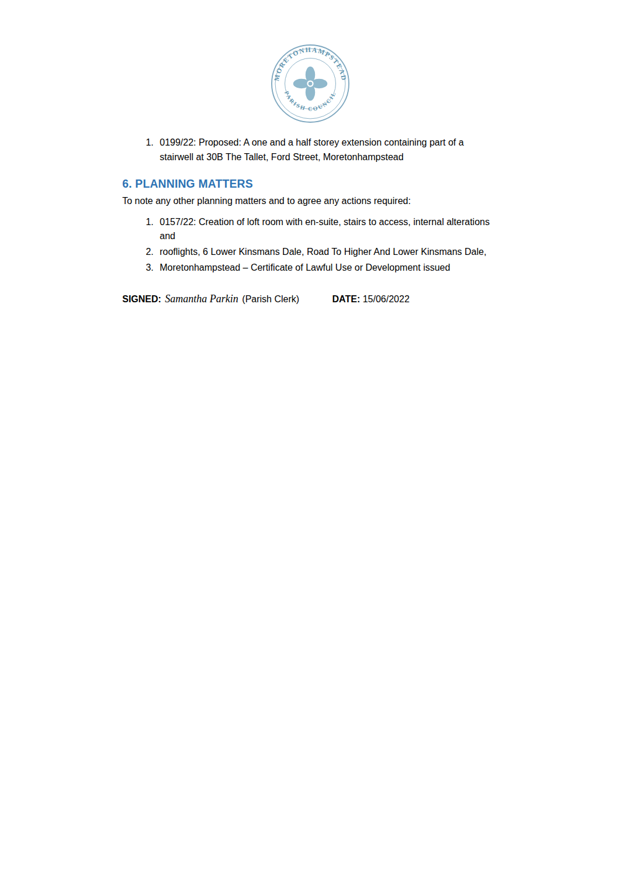MORETONHAMPSTEAD PARISH COUNCIL
0199/22: Proposed: A one and a half storey extension containing part of a stairwell at 30B The Tallet, Ford Street, Moretonhampstead
6. PLANNING MATTERS
To note any other planning matters and to agree any actions required:
0157/22: Creation of loft room with en-suite, stairs to access, internal alterations and
rooflights, 6 Lower Kinsmans Dale, Road To Higher And Lower Kinsmans Dale,
Moretonhampstead – Certificate of Lawful Use or Development issued
SIGNED: Samantha Parkin (Parish Clerk) DATE: 15/06/2022